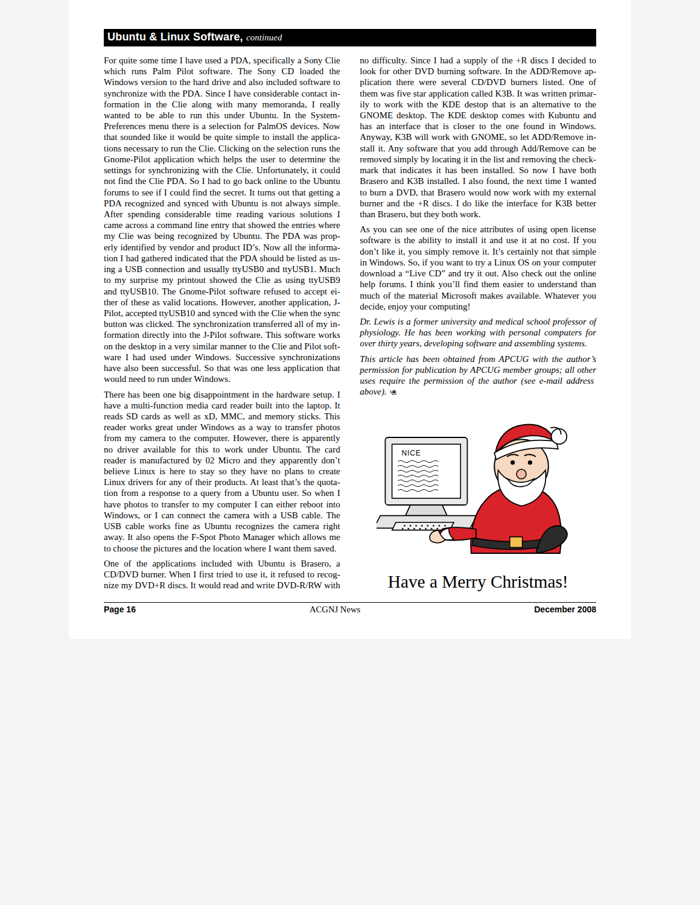Ubuntu & Linux Software, continued
For quite some time I have used a PDA, specifically a Sony Clie which runs Palm Pilot software. The Sony CD loaded the Windows version to the hard drive and also included software to synchronize with the PDA. Since I have considerable contact information in the Clie along with many memoranda, I really wanted to be able to run this under Ubuntu. In the System-Preferences menu there is a selection for PalmOS devices. Now that sounded like it would be quite simple to install the applications necessary to run the Clie. Clicking on the selection runs the Gnome-Pilot application which helps the user to determine the settings for synchronizing with the Clie. Unfortunately, it could not find the Clie PDA. So I had to go back online to the Ubuntu forums to see if I could find the secret. It turns out that getting a PDA recognized and synced with Ubuntu is not always simple. After spending considerable time reading various solutions I came across a command line entry that showed the entries where my Clie was being recognized by Ubuntu. The PDA was properly identified by vendor and product ID’s. Now all the information I had gathered indicated that the PDA should be listed as using a USB connection and usually ttyUSB0 and ttyUSB1. Much to my surprise my printout showed the Clie as using ttyUSB9 and ttyUSB10. The Gnome-Pilot software refused to accept either of these as valid locations. However, another application, J-Pilot, accepted ttyUSB10 and synced with the Clie when the sync button was clicked. The synchronization transferred all of my information directly into the J-Pilot software. This software works on the desktop in a very similar manner to the Clie and Pilot software I had used under Windows. Successive synchronizations have also been successful. So that was one less application that would need to run under Windows.
There has been one big disappointment in the hardware setup. I have a multi-function media card reader built into the laptop. It reads SD cards as well as xD, MMC, and memory sticks. This reader works great under Windows as a way to transfer photos from my camera to the computer. However, there is apparently no driver available for this to work under Ubuntu. The card reader is manufactured by 02 Micro and they apparently don’t believe Linux is here to stay so they have no plans to create Linux drivers for any of their products. At least that’s the quotation from a response to a query from a Ubuntu user. So when I have photos to transfer to my computer I can either reboot into Windows, or I can connect the camera with a USB cable. The USB cable works fine as Ubuntu recognizes the camera right away. It also opens the F-Spot Photo Manager which allows me to choose the pictures and the location where I want them saved.
One of the applications included with Ubuntu is Brasero, a CD/DVD burner. When I first tried to use it, it refused to recognize my DVD+R discs. It would read and write DVD-R/RW with no difficulty. Since I had a supply of the +R discs I decided to look for other DVD burning software. In the ADD/Remove application there were several CD/DVD burners listed. One of them was five star application called K3B. It was written primarily to work with the KDE destop that is an alternative to the GNOME desktop. The KDE desktop comes with Kubuntu and has an interface that is closer to the one found in Windows. Anyway, K3B will work with GNOME, so let ADD/Remove install it. Any software that you add through Add/Remove can be removed simply by locating it in the list and removing the checkmark that indicates it has been installed. So now I have both Brasero and K3B installed. I also found, the next time I wanted to burn a DVD, that Brasero would now work with my external burner and the +R discs. I do like the interface for K3B better than Brasero, but they both work.
As you can see one of the nice attributes of using open license software is the ability to install it and use it at no cost. If you don’t like it, you simply remove it. It’s certainly not that simple in Windows. So, if you want to try a Linux OS on your computer download a “Live CD” and try it out. Also check out the online help forums. I think you’ll find them easier to understand than much of the material Microsoft makes available. Whatever you decide, enjoy your computing!
Dr. Lewis is a former university and medical school professor of physiology. He has been working with personal computers for over thirty years, developing software and assembling systems.
This article has been obtained from APCUG with the author’s permission for publication by APCUG member groups; all other uses require the permission of the author (see e-mail address above).🖲
NICE
Have a Merry Christmas!
Page 16 ACGNJ News December 2008